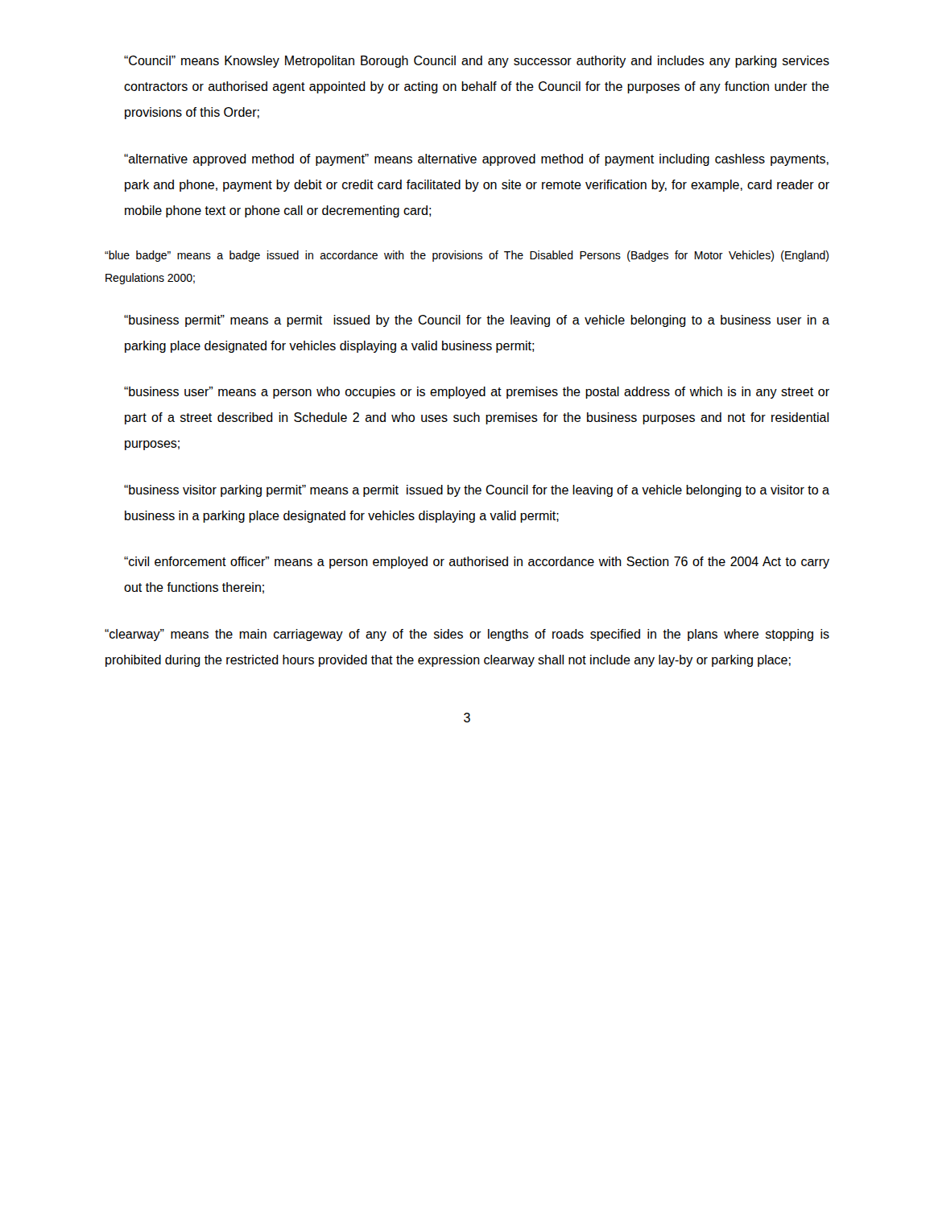“Council” means Knowsley Metropolitan Borough Council and any successor authority and includes any parking services contractors or authorised agent appointed by or acting on behalf of the Council for the purposes of any function under the provisions of this Order;
“alternative approved method of payment” means alternative approved method of payment including cashless payments, park and phone, payment by debit or credit card facilitated by on site or remote verification by, for example, card reader or mobile phone text or phone call or decrementing card;
“blue badge” means a badge issued in accordance with the provisions of The Disabled Persons (Badges for Motor Vehicles) (England) Regulations 2000;
“business permit” means a permit issued by the Council for the leaving of a vehicle belonging to a business user in a parking place designated for vehicles displaying a valid business permit;
“business user” means a person who occupies or is employed at premises the postal address of which is in any street or part of a street described in Schedule 2 and who uses such premises for the business purposes and not for residential purposes;
“business visitor parking permit” means a permit issued by the Council for the leaving of a vehicle belonging to a visitor to a business in a parking place designated for vehicles displaying a valid permit;
“civil enforcement officer” means a person employed or authorised in accordance with Section 76 of the 2004 Act to carry out the functions therein;
“clearway” means the main carriageway of any of the sides or lengths of roads specified in the plans where stopping is prohibited during the restricted hours provided that the expression clearway shall not include any lay-by or parking place;
3